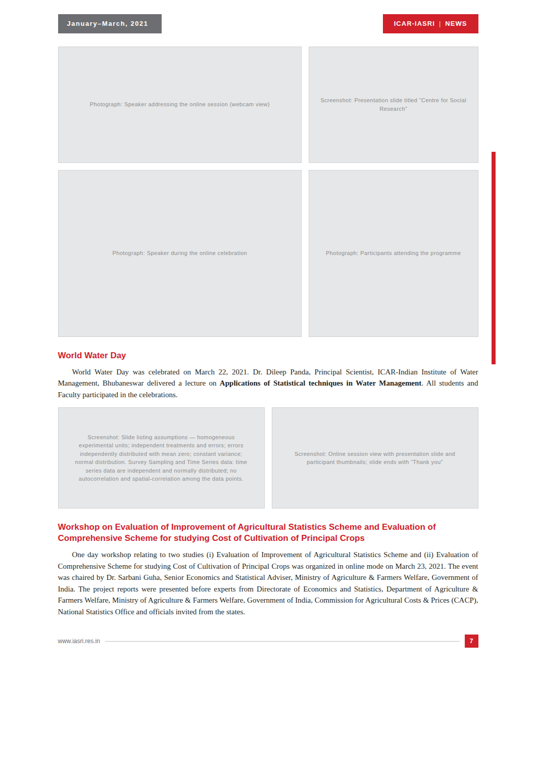January–March, 2021
ICAR-IASRI | NEWS
Photograph: Speaker addressing the online session (webcam view)
Screenshot: Presentation slide titled “Centre for Social Research”
Photograph: Speaker during the online celebration
Photograph: Participants attending the programme
World Water Day
World Water Day was celebrated on March 22, 2021. Dr. Dileep Panda, Principal Scientist, ICAR-Indian Institute of Water Management, Bhubaneswar delivered a lecture on Applications of Statistical techniques in Water Management. All students and Faculty participated in the celebrations.
Screenshot: Slide listing assumptions — homogeneous experimental units; independent treatments and errors; errors independently distributed with mean zero; constant variance; normal distribution. Survey Sampling and Time Series data: time series data are independent and normally distributed; no autocorrelation and spatial-correlation among the data points.
Screenshot: Online session view with presentation slide and participant thumbnails; slide ends with “Thank you”
Workshop on Evaluation of Improvement of Agricultural Statistics Scheme and Evaluation of Comprehensive Scheme for studying Cost of Cultivation of Principal Crops
One day workshop relating to two studies (i) Evaluation of Improvement of Agricultural Statistics Scheme and (ii) Evaluation of Comprehensive Scheme for studying Cost of Cultivation of Principal Crops was organized in online mode on March 23, 2021. The event was chaired by Dr. Sarbani Guha, Senior Economics and Statistical Adviser, Ministry of Agriculture & Farmers Welfare, Government of India. The project reports were presented before experts from Directorate of Economics and Statistics, Department of Agriculture & Farmers Welfare, Ministry of Agriculture & Farmers Welfare, Government of India, Commission for Agricultural Costs & Prices (CACP), National Statistics Office and officials invited from the states.
www.iasri.res.in 7